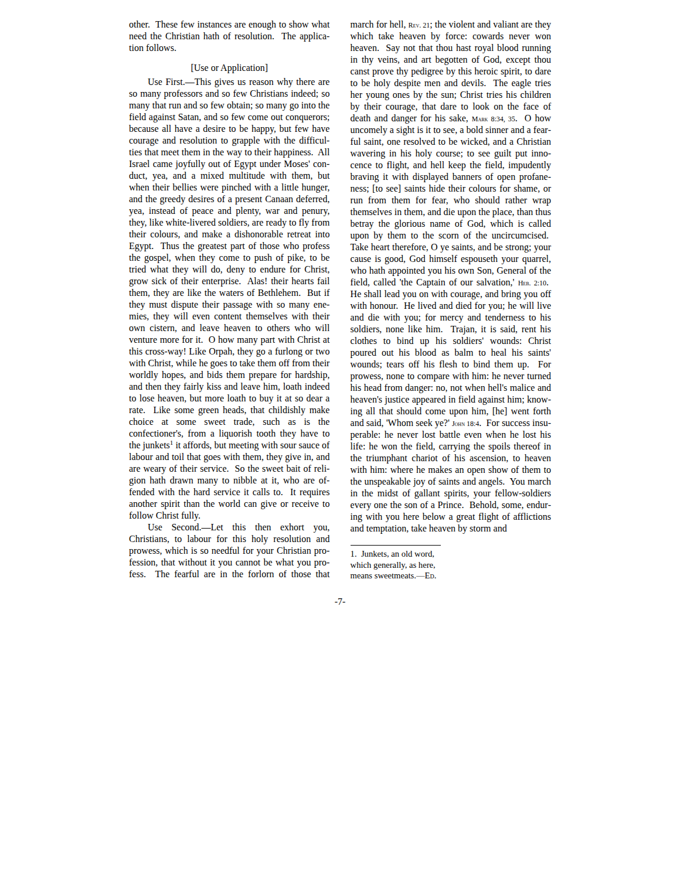other. These few instances are enough to show what need the Christian hath of resolution. The application follows.
[Use or Application]
Use First.—This gives us reason why there are so many professors and so few Christians indeed; so many that run and so few obtain; so many go into the field against Satan, and so few come out conquerors; because all have a desire to be happy, but few have courage and resolution to grapple with the difficulties that meet them in the way to their happiness. All Israel came joyfully out of Egypt under Moses' conduct, yea, and a mixed multitude with them, but when their bellies were pinched with a little hunger, and the greedy desires of a present Canaan deferred, yea, instead of peace and plenty, war and penury, they, like white-livered soldiers, are ready to fly from their colours, and make a dishonorable retreat into Egypt. Thus the greatest part of those who profess the gospel, when they come to push of pike, to be tried what they will do, deny to endure for Christ, grow sick of their enterprise. Alas! their hearts fail them, they are like the waters of Bethlehem. But if they must dispute their passage with so many enemies, they will even content themselves with their own cistern, and leave heaven to others who will venture more for it. O how many part with Christ at this cross-way! Like Orpah, they go a furlong or two with Christ, while he goes to take them off from their worldly hopes, and bids them prepare for hardship, and then they fairly kiss and leave him, loath indeed to lose heaven, but more loath to buy it at so dear a rate. Like some green heads, that childishly make choice at some sweet trade, such as is the confectioner's, from a liquorish tooth they have to the junkets1 it affords, but meeting with sour sauce of labour and toil that goes with them, they give in, and are weary of their service. So the sweet bait of religion hath drawn many to nibble at it, who are offended with the hard service it calls to. It requires another spirit than the world can give or receive to follow Christ fully.
Use Second.—Let this then exhort you, Christians, to labour for this holy resolution and prowess, which is so needful for your Christian profession, that without it you cannot be what you profess. The fearful are in the forlorn of those that march for hell, Rev. 21; the violent and valiant are they which take heaven by force: cowards never won heaven. Say not that thou hast royal blood running in thy veins, and art begotten of God, except thou canst prove thy pedigree by this heroic spirit, to dare to be holy despite men and devils. The eagle tries her young ones by the sun; Christ tries his children by their courage, that dare to look on the face of death and danger for his sake, Mark 8:34, 35. O how uncomely a sight is it to see, a bold sinner and a fearful saint, one resolved to be wicked, and a Christian wavering in his holy course; to see guilt put innocence to flight, and hell keep the field, impudently braving it with displayed banners of open profaneness; [to see] saints hide their colours for shame, or run from them for fear, who should rather wrap themselves in them, and die upon the place, than thus betray the glorious name of God, which is called upon by them to the scorn of the uncircumcised. Take heart therefore, O ye saints, and be strong; your cause is good, God himself espouseth your quarrel, who hath appointed you his own Son, General of the field, called 'the Captain of our salvation,' Heb. 2:10. He shall lead you on with courage, and bring you off with honour. He lived and died for you; he will live and die with you; for mercy and tenderness to his soldiers, none like him. Trajan, it is said, rent his clothes to bind up his soldiers' wounds: Christ poured out his blood as balm to heal his saints' wounds; tears off his flesh to bind them up. For prowess, none to compare with him: he never turned his head from danger: no, not when hell's malice and heaven's justice appeared in field against him; knowing all that should come upon him, [he] went forth and said, 'Whom seek ye?' John 18:4. For success insuperable: he never lost battle even when he lost his life: he won the field, carrying the spoils thereof in the triumphant chariot of his ascension, to heaven with him: where he makes an open show of them to the unspeakable joy of saints and angels. You march in the midst of gallant spirits, your fellow-soldiers every one the son of a Prince. Behold, some, enduring with you here below a great flight of afflictions and temptation, take heaven by storm and
1. Junkets, an old word, which generally, as here, means sweetmeats.—Ed.
-7-